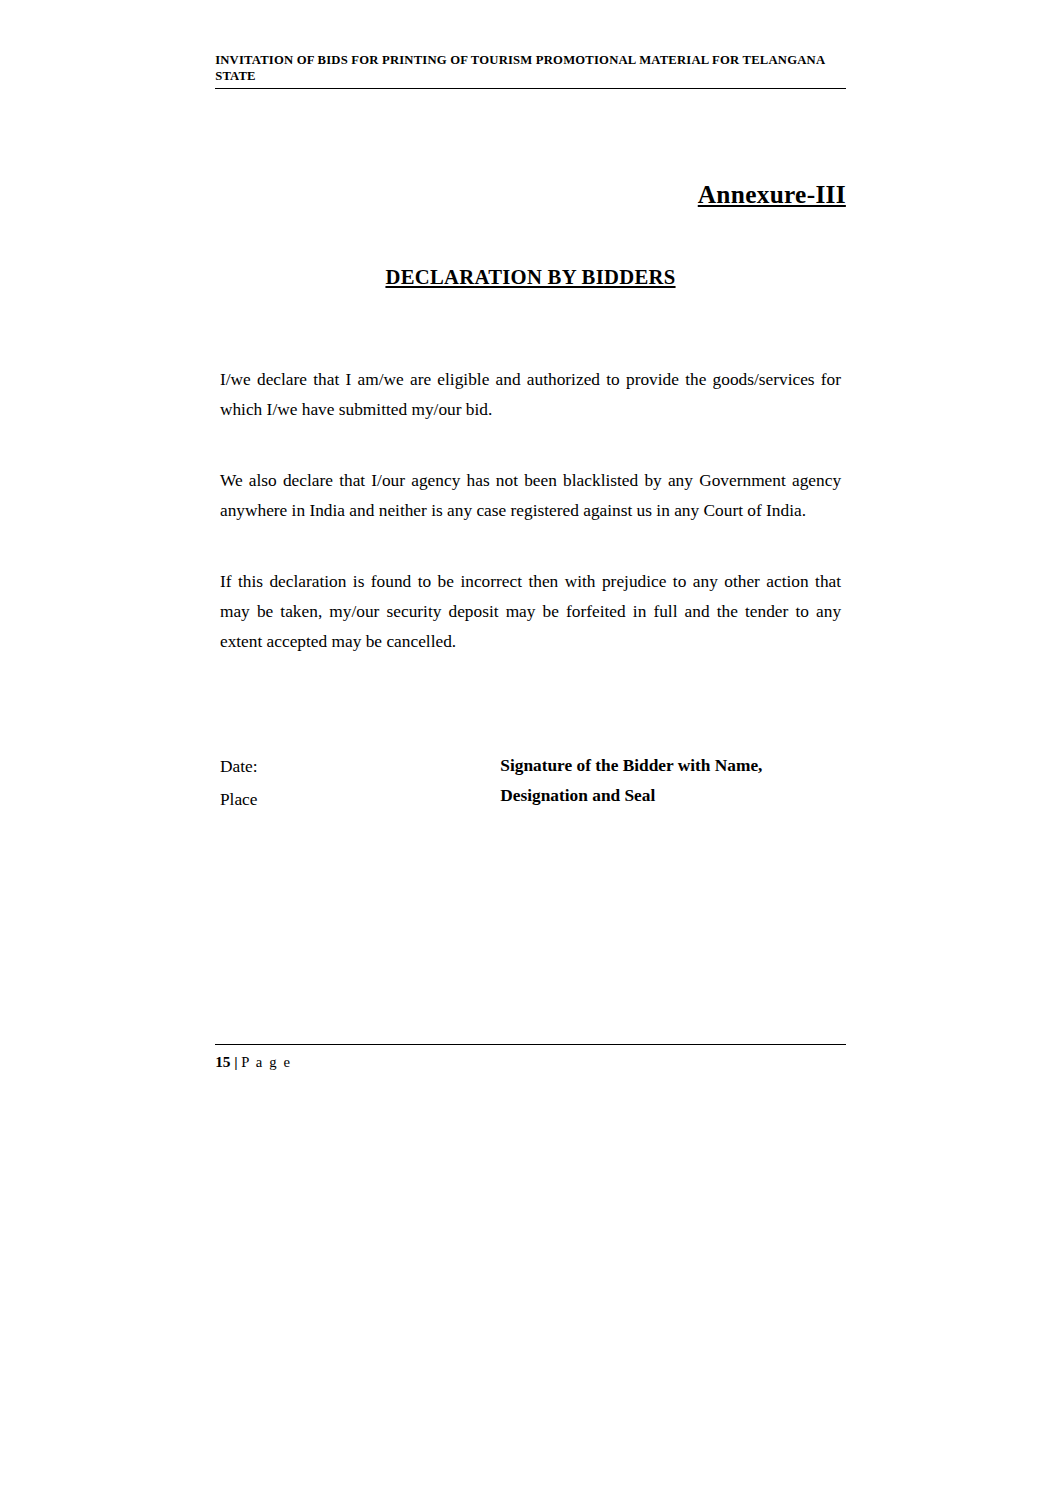INVITATION OF BIDS FOR PRINTING OF TOURISM PROMOTIONAL MATERIAL FOR TELANGANA STATE
Annexure-III
DECLARATION BY BIDDERS
I/we declare that I am/we are eligible and authorized to provide the goods/services for which I/we have submitted my/our bid.
We also declare that I/our agency has not been blacklisted by any Government agency anywhere in India and neither is any case registered against us in any Court of India.
If this declaration is found to be incorrect then with prejudice to any other action that may be taken, my/our security deposit may be forfeited in full and the tender to any extent accepted may be cancelled.
Date:
Place
Signature of the Bidder with Name, Designation and Seal
15 | P a g e